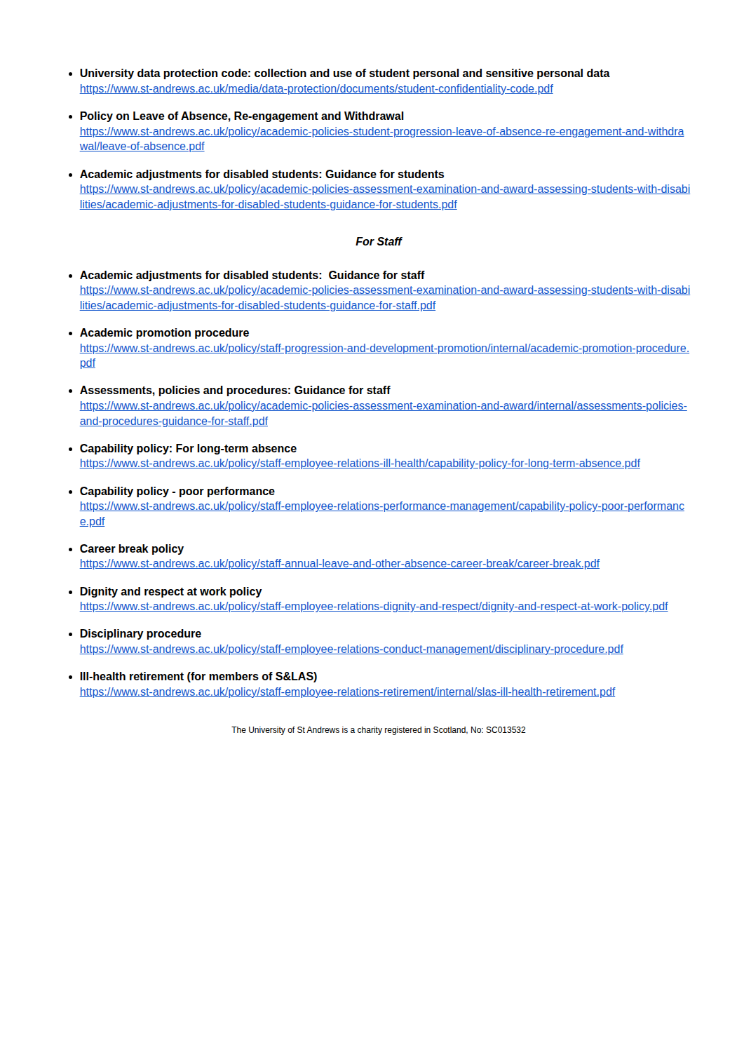University data protection code: collection and use of student personal and sensitive personal data
https://www.st-andrews.ac.uk/media/data-protection/documents/student-confidentiality-code.pdf
Policy on Leave of Absence, Re-engagement and Withdrawal
https://www.st-andrews.ac.uk/policy/academic-policies-student-progression-leave-of-absence-re-engagement-and-withdrawal/leave-of-absence.pdf
Academic adjustments for disabled students: Guidance for students
https://www.st-andrews.ac.uk/policy/academic-policies-assessment-examination-and-award-assessing-students-with-disabilities/academic-adjustments-for-disabled-students-guidance-for-students.pdf
For Staff
Academic adjustments for disabled students: Guidance for staff
https://www.st-andrews.ac.uk/policy/academic-policies-assessment-examination-and-award-assessing-students-with-disabilities/academic-adjustments-for-disabled-students-guidance-for-staff.pdf
Academic promotion procedure
https://www.st-andrews.ac.uk/policy/staff-progression-and-development-promotion/internal/academic-promotion-procedure.pdf
Assessments, policies and procedures: Guidance for staff
https://www.st-andrews.ac.uk/policy/academic-policies-assessment-examination-and-award/internal/assessments-policies-and-procedures-guidance-for-staff.pdf
Capability policy: For long-term absence
https://www.st-andrews.ac.uk/policy/staff-employee-relations-ill-health/capability-policy-for-long-term-absence.pdf
Capability policy - poor performance
https://www.st-andrews.ac.uk/policy/staff-employee-relations-performance-management/capability-policy-poor-performance.pdf
Career break policy
https://www.st-andrews.ac.uk/policy/staff-annual-leave-and-other-absence-career-break/career-break.pdf
Dignity and respect at work policy
https://www.st-andrews.ac.uk/policy/staff-employee-relations-dignity-and-respect/dignity-and-respect-at-work-policy.pdf
Disciplinary procedure
https://www.st-andrews.ac.uk/policy/staff-employee-relations-conduct-management/disciplinary-procedure.pdf
Ill-health retirement (for members of S&LAS)
https://www.st-andrews.ac.uk/policy/staff-employee-relations-retirement/internal/slas-ill-health-retirement.pdf
The University of St Andrews is a charity registered in Scotland, No: SC013532